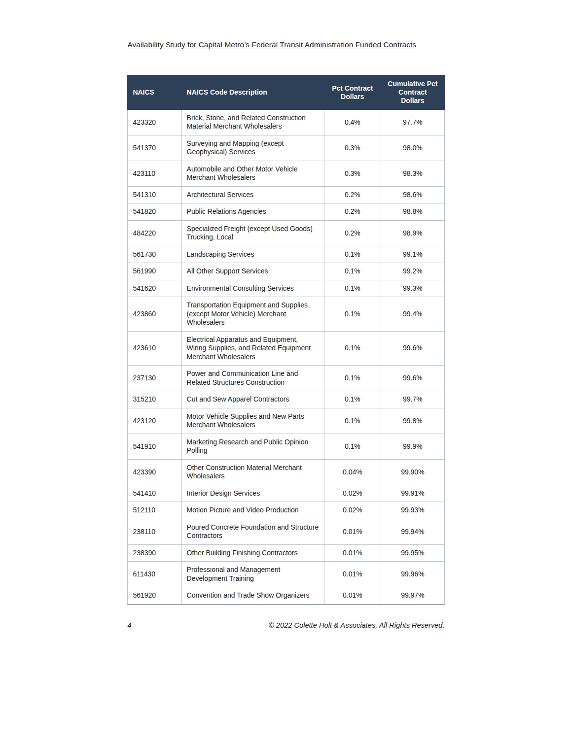Availability Study for Capital Metro’s Federal Transit Administration Funded Contracts
| NAICS | NAICS Code Description | Pct Contract Dollars | Cumulative Pct Contract Dollars |
| --- | --- | --- | --- |
| 423320 | Brick, Stone, and Related Construction Material Merchant Wholesalers | 0.4% | 97.7% |
| 541370 | Surveying and Mapping (except Geophysical) Services | 0.3% | 98.0% |
| 423110 | Automobile and Other Motor Vehicle Merchant Wholesalers | 0.3% | 98.3% |
| 541310 | Architectural Services | 0.2% | 98.6% |
| 541820 | Public Relations Agencies | 0.2% | 98.8% |
| 484220 | Specialized Freight (except Used Goods) Trucking, Local | 0.2% | 98.9% |
| 561730 | Landscaping Services | 0.1% | 99.1% |
| 561990 | All Other Support Services | 0.1% | 99.2% |
| 541620 | Environmental Consulting Services | 0.1% | 99.3% |
| 423860 | Transportation Equipment and Supplies (except Motor Vehicle) Merchant Wholesalers | 0.1% | 99.4% |
| 423610 | Electrical Apparatus and Equipment, Wiring Supplies, and Related Equipment Merchant Wholesalers | 0.1% | 99.6% |
| 237130 | Power and Communication Line and Related Structures Construction | 0.1% | 99.6% |
| 315210 | Cut and Sew Apparel Contractors | 0.1% | 99.7% |
| 423120 | Motor Vehicle Supplies and New Parts Merchant Wholesalers | 0.1% | 99.8% |
| 541910 | Marketing Research and Public Opinion Polling | 0.1% | 99.9% |
| 423390 | Other Construction Material Merchant Wholesalers | 0.04% | 99.90% |
| 541410 | Interior Design Services | 0.02% | 99.91% |
| 512110 | Motion Picture and Video Production | 0.02% | 99.93% |
| 238110 | Poured Concrete Foundation and Structure Contractors | 0.01% | 99.94% |
| 238390 | Other Building Finishing Contractors | 0.01% | 99.95% |
| 611430 | Professional and Management Development Training | 0.01% | 99.96% |
| 561920 | Convention and Trade Show Organizers | 0.01% | 99.97% |
4 © 2022 Colette Holt & Associates, All Rights Reserved.